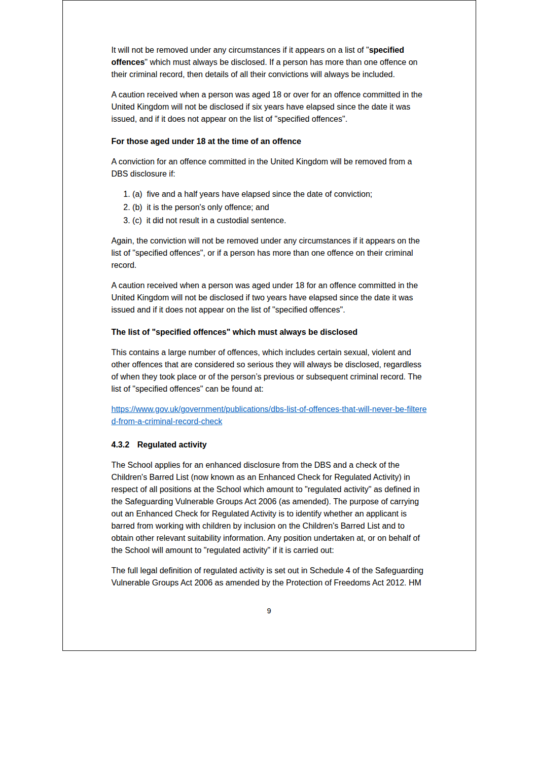It will not be removed under any circumstances if it appears on a list of "specified offences" which must always be disclosed. If a person has more than one offence on their criminal record, then details of all their convictions will always be included.
A caution received when a person was aged 18 or over for an offence committed in the United Kingdom will not be disclosed if six years have elapsed since the date it was issued, and if it does not appear on the list of "specified offences".
For those aged under 18 at the time of an offence
A conviction for an offence committed in the United Kingdom will be removed from a DBS disclosure if:
(a) five and a half years have elapsed since the date of conviction;
(b) it is the person's only offence; and
(c) it did not result in a custodial sentence.
Again, the conviction will not be removed under any circumstances if it appears on the list of "specified offences", or if a person has more than one offence on their criminal record.
A caution received when a person was aged under 18 for an offence committed in the United Kingdom will not be disclosed if two years have elapsed since the date it was issued and if it does not appear on the list of "specified offences".
The list of "specified offences" which must always be disclosed
This contains a large number of offences, which includes certain sexual, violent and other offences that are considered so serious they will always be disclosed, regardless of when they took place or of the person’s previous or subsequent criminal record. The list of "specified offences" can be found at:
https://www.gov.uk/government/publications/dbs-list-of-offences-that-will-never-be-filtered-from-a-criminal-record-check
4.3.2 Regulated activity
The School applies for an enhanced disclosure from the DBS and a check of the Children's Barred List (now known as an Enhanced Check for Regulated Activity) in respect of all positions at the School which amount to "regulated activity" as defined in the Safeguarding Vulnerable Groups Act 2006 (as amended). The purpose of carrying out an Enhanced Check for Regulated Activity is to identify whether an applicant is barred from working with children by inclusion on the Children's Barred List and to obtain other relevant suitability information. Any position undertaken at, or on behalf of the School will amount to "regulated activity" if it is carried out:
The full legal definition of regulated activity is set out in Schedule 4 of the Safeguarding Vulnerable Groups Act 2006 as amended by the Protection of Freedoms Act 2012. HM
9